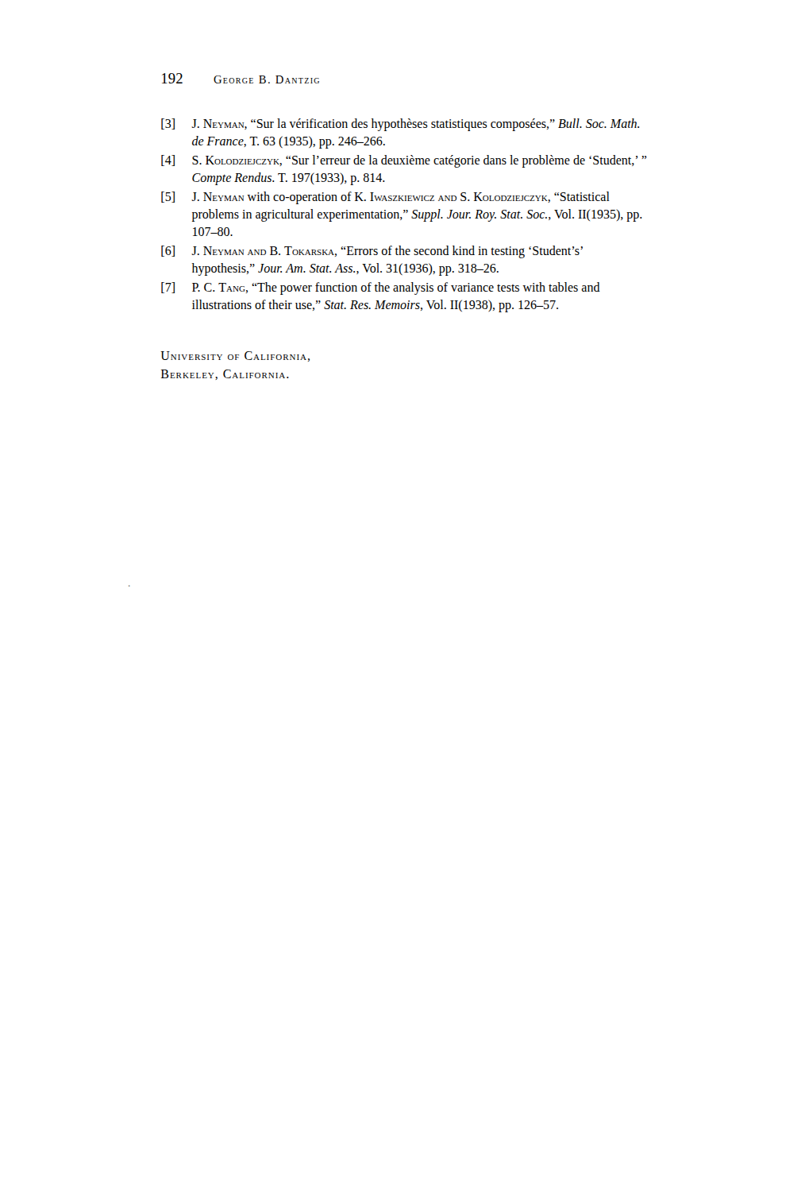192 George B. Dantzig
[3] J. Neyman, “Sur la vérification des hypothèses statistiques composées,” Bull. Soc. Math. de France, T. 63 (1935), pp. 246–266.
[4] S. Kolodziejczyk, “Sur l’erreur de la deuxième catégorie dans le problème de ‘Student,’ ” Compte Rendus. T. 197(1933), p. 814.
[5] J. Neyman with co-operation of K. Iwaszkiewicz and S. Kolodziejczyk, “Statistical problems in agricultural experimentation,” Suppl. Jour. Roy. Stat. Soc., Vol. II(1935), pp. 107–80.
[6] J. Neyman and B. Tokarska, “Errors of the second kind in testing ‘Student’s’ hypothesis,” Jour. Am. Stat. Ass., Vol. 31(1936), pp. 318–26.
[7] P. C. Tang, “The power function of the analysis of variance tests with tables and illustrations of their use,” Stat. Res. Memoirs, Vol. II(1938), pp. 126–57.
University of California,
Berkeley, California.
.